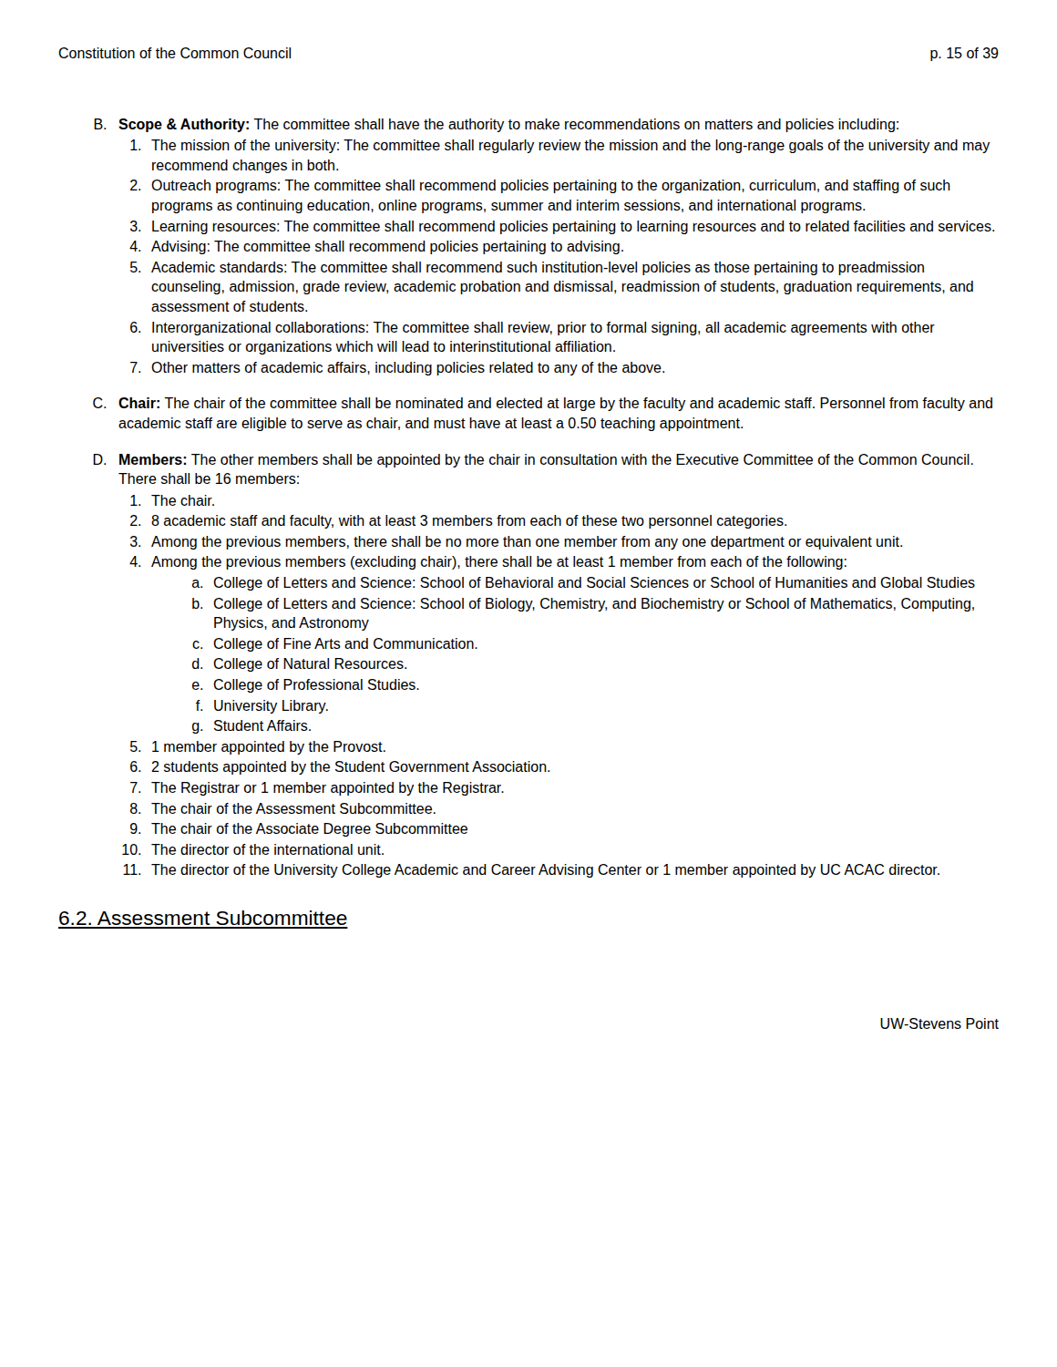Constitution of the Common Council p. 15 of 39
Scope & Authority: The committee shall have the authority to make recommendations on matters and policies including:
The mission of the university: The committee shall regularly review the mission and the long-range goals of the university and may recommend changes in both.
Outreach programs: The committee shall recommend policies pertaining to the organization, curriculum, and staffing of such programs as continuing education, online programs, summer and interim sessions, and international programs.
Learning resources: The committee shall recommend policies pertaining to learning resources and to related facilities and services.
Advising: The committee shall recommend policies pertaining to advising.
Academic standards: The committee shall recommend such institution-level policies as those pertaining to preadmission counseling, admission, grade review, academic probation and dismissal, readmission of students, graduation requirements, and assessment of students.
Interorganizational collaborations: The committee shall review, prior to formal signing, all academic agreements with other universities or organizations which will lead to interinstitutional affiliation.
Other matters of academic affairs, including policies related to any of the above.
Chair: The chair of the committee shall be nominated and elected at large by the faculty and academic staff. Personnel from faculty and academic staff are eligible to serve as chair, and must have at least a 0.50 teaching appointment.
Members: The other members shall be appointed by the chair in consultation with the Executive Committee of the Common Council. There shall be 16 members:
The chair.
8 academic staff and faculty, with at least 3 members from each of these two personnel categories.
Among the previous members, there shall be no more than one member from any one department or equivalent unit.
Among the previous members (excluding chair), there shall be at least 1 member from each of the following:
College of Letters and Science: School of Behavioral and Social Sciences or School of Humanities and Global Studies
College of Letters and Science: School of Biology, Chemistry, and Biochemistry or School of Mathematics, Computing, Physics, and Astronomy
College of Fine Arts and Communication.
College of Natural Resources.
College of Professional Studies.
University Library.
Student Affairs.
1 member appointed by the Provost.
2 students appointed by the Student Government Association.
The Registrar or 1 member appointed by the Registrar.
The chair of the Assessment Subcommittee.
The chair of the Associate Degree Subcommittee
The director of the international unit.
The director of the University College Academic and Career Advising Center or 1 member appointed by UC ACAC director.
6.2. Assessment Subcommittee
UW-Stevens Point